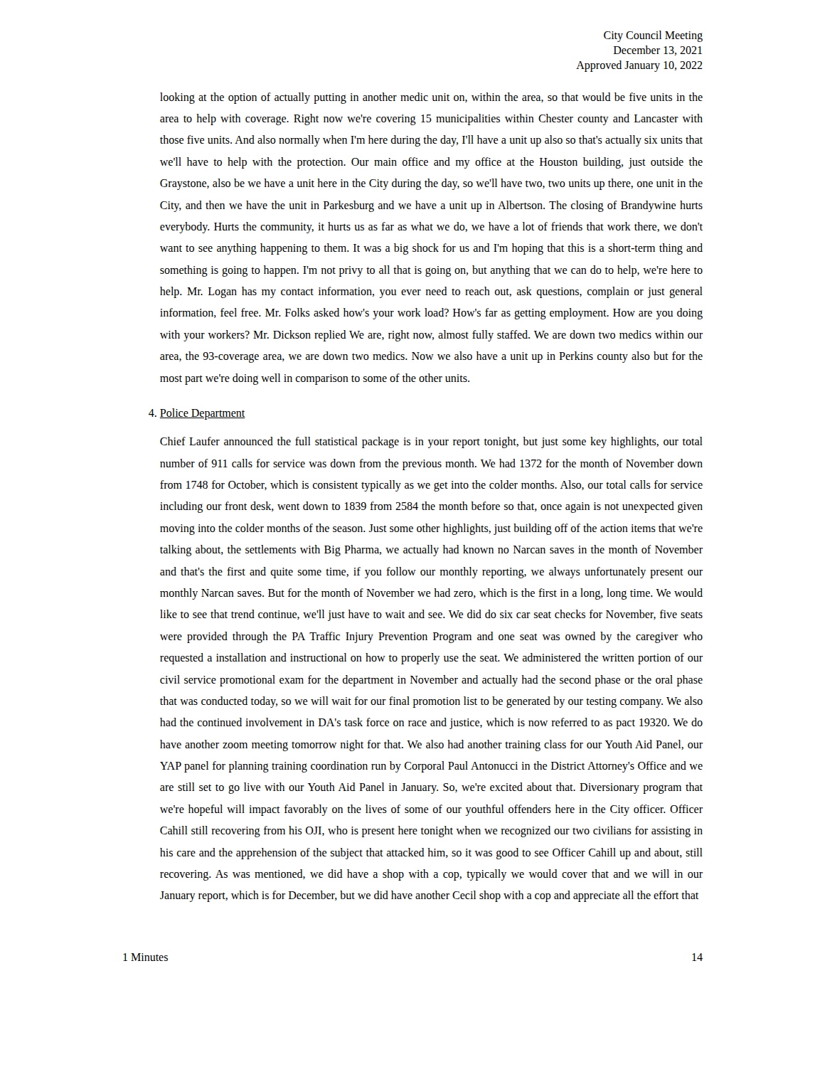City Council Meeting
December 13, 2021
Approved January 10, 2022
looking at the option of actually putting in another medic unit on, within the area, so that would be five units in the area to help with coverage. Right now we're covering 15 municipalities within Chester county and Lancaster with those five units. And also normally when I'm here during the day, I'll have a unit up also so that's actually six units that we'll have to help with the protection. Our main office and my office at the Houston building, just outside the Graystone, also be we have a unit here in the City during the day, so we'll have two, two units up there, one unit in the City, and then we have the unit in Parkesburg and we have a unit up in Albertson. The closing of Brandywine hurts everybody. Hurts the community, it hurts us as far as what we do, we have a lot of friends that work there, we don't want to see anything happening to them. It was a big shock for us and I'm hoping that this is a short-term thing and something is going to happen. I'm not privy to all that is going on, but anything that we can do to help, we're here to help. Mr. Logan has my contact information, you ever need to reach out, ask questions, complain or just general information, feel free. Mr. Folks asked how's your work load? How's far as getting employment. How are you doing with your workers? Mr. Dickson replied We are, right now, almost fully staffed. We are down two medics within our area, the 93-coverage area, we are down two medics. Now we also have a unit up in Perkins county also but for the most part we're doing well in comparison to some of the other units.
Police Department
Chief Laufer announced the full statistical package is in your report tonight, but just some key highlights, our total number of 911 calls for service was down from the previous month. We had 1372 for the month of November down from 1748 for October, which is consistent typically as we get into the colder months. Also, our total calls for service including our front desk, went down to 1839 from 2584 the month before so that, once again is not unexpected given moving into the colder months of the season. Just some other highlights, just building off of the action items that we're talking about, the settlements with Big Pharma, we actually had known no Narcan saves in the month of November and that's the first and quite some time, if you follow our monthly reporting, we always unfortunately present our monthly Narcan saves. But for the month of November we had zero, which is the first in a long, long time. We would like to see that trend continue, we'll just have to wait and see. We did do six car seat checks for November, five seats were provided through the PA Traffic Injury Prevention Program and one seat was owned by the caregiver who requested a installation and instructional on how to properly use the seat. We administered the written portion of our civil service promotional exam for the department in November and actually had the second phase or the oral phase that was conducted today, so we will wait for our final promotion list to be generated by our testing company. We also had the continued involvement in DA's task force on race and justice, which is now referred to as pact 19320. We do have another zoom meeting tomorrow night for that. We also had another training class for our Youth Aid Panel, our YAP panel for planning training coordination run by Corporal Paul Antonucci in the District Attorney's Office and we are still set to go live with our Youth Aid Panel in January. So, we're excited about that. Diversionary program that we're hopeful will impact favorably on the lives of some of our youthful offenders here in the City officer. Officer Cahill still recovering from his OJI, who is present here tonight when we recognized our two civilians for assisting in his care and the apprehension of the subject that attacked him, so it was good to see Officer Cahill up and about, still recovering. As was mentioned, we did have a shop with a cop, typically we would cover that and we will in our January report, which is for December, but we did have another Cecil shop with a cop and appreciate all the effort that
1 Minutes
14